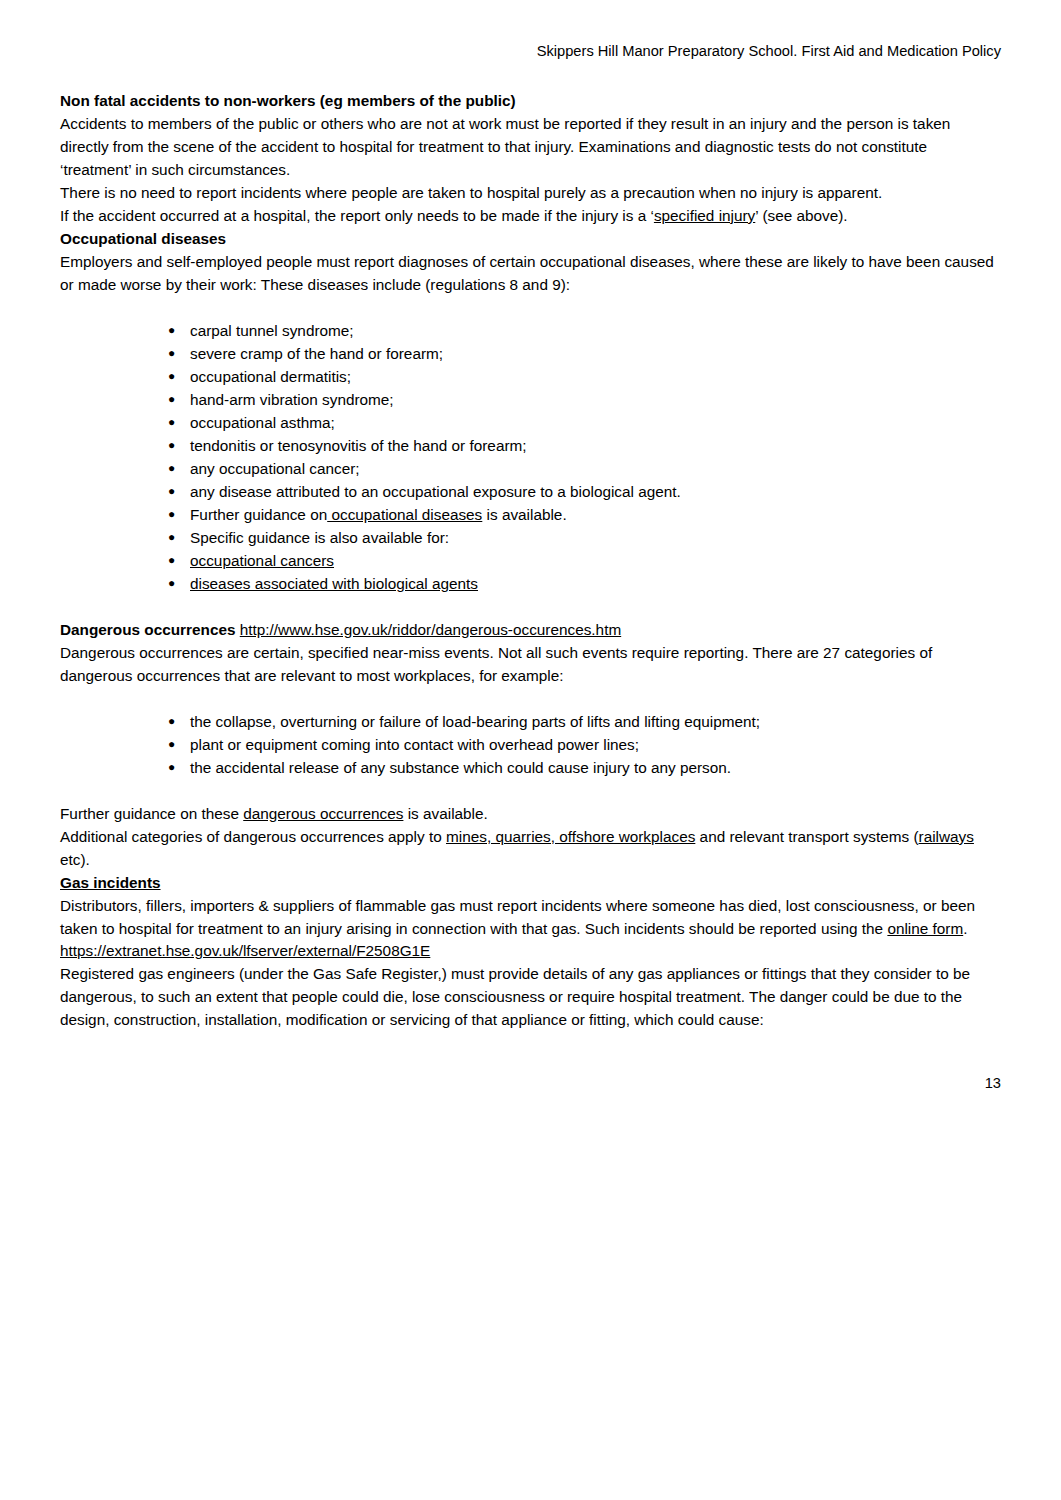Skippers Hill Manor Preparatory School. First Aid and Medication Policy
Non fatal accidents to non-workers (eg members of the public)
Accidents to members of the public or others who are not at work must be reported if they result in an injury and the person is taken directly from the scene of the accident to hospital for treatment to that injury. Examinations and diagnostic tests do not constitute ‘treatment’ in such circumstances.
There is no need to report incidents where people are taken to hospital purely as a precaution when no injury is apparent.
If the accident occurred at a hospital, the report only needs to be made if the injury is a ‘specified injury’ (see above).
Occupational diseases
Employers and self-employed people must report diagnoses of certain occupational diseases, where these are likely to have been caused or made worse by their work: These diseases include (regulations 8 and 9):
carpal tunnel syndrome;
severe cramp of the hand or forearm;
occupational dermatitis;
hand-arm vibration syndrome;
occupational asthma;
tendonitis or tenosynovitis of the hand or forearm;
any occupational cancer;
any disease attributed to an occupational exposure to a biological agent.
Further guidance on occupational diseases is available.
Specific guidance is also available for:
occupational cancers
diseases associated with biological agents
Dangerous occurrences http://www.hse.gov.uk/riddor/dangerous-occurences.htm
Dangerous occurrences are certain, specified near-miss events. Not all such events require reporting. There are 27 categories of dangerous occurrences that are relevant to most workplaces, for example:
the collapse, overturning or failure of load-bearing parts of lifts and lifting equipment;
plant or equipment coming into contact with overhead power lines;
the accidental release of any substance which could cause injury to any person.
Further guidance on these dangerous occurrences is available.
Additional categories of dangerous occurrences apply to mines, quarries, offshore workplaces and relevant transport systems (railways etc).
Gas incidents
Distributors, fillers, importers & suppliers of flammable gas must report incidents where someone has died, lost consciousness, or been taken to hospital for treatment to an injury arising in connection with that gas. Such incidents should be reported using the online form. https://extranet.hse.gov.uk/lfserver/external/F2508G1E
Registered gas engineers (under the Gas Safe Register,) must provide details of any gas appliances or fittings that they consider to be dangerous, to such an extent that people could die, lose consciousness or require hospital treatment. The danger could be due to the design, construction, installation, modification or servicing of that appliance or fitting, which could cause:
13